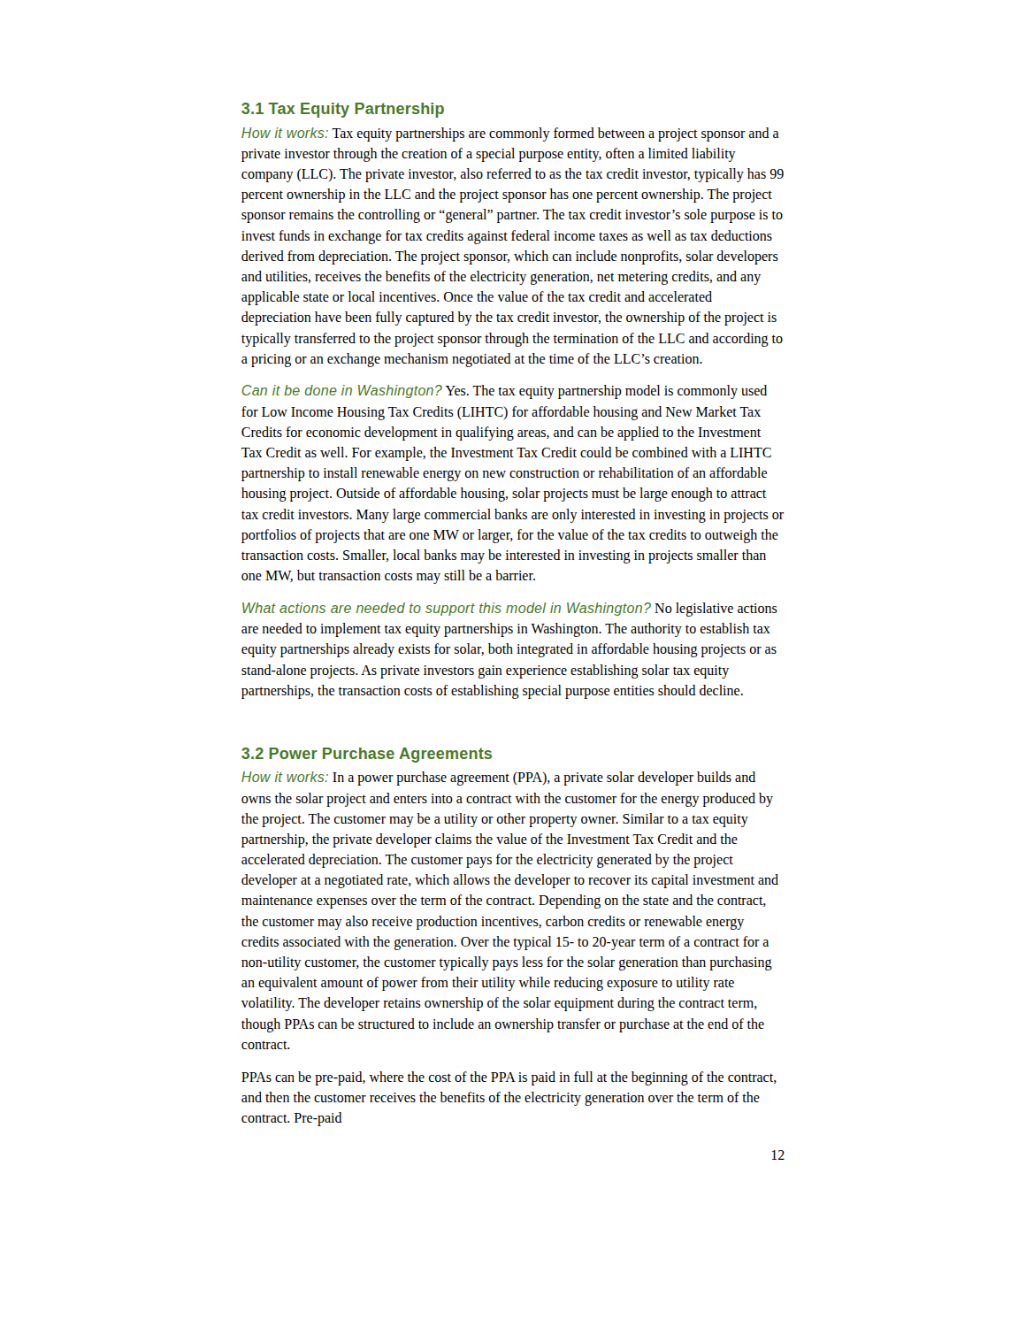3.1 Tax Equity Partnership
How it works: Tax equity partnerships are commonly formed between a project sponsor and a private investor through the creation of a special purpose entity, often a limited liability company (LLC). The private investor, also referred to as the tax credit investor, typically has 99 percent ownership in the LLC and the project sponsor has one percent ownership. The project sponsor remains the controlling or “general” partner. The tax credit investor’s sole purpose is to invest funds in exchange for tax credits against federal income taxes as well as tax deductions derived from depreciation. The project sponsor, which can include nonprofits, solar developers and utilities, receives the benefits of the electricity generation, net metering credits, and any applicable state or local incentives. Once the value of the tax credit and accelerated depreciation have been fully captured by the tax credit investor, the ownership of the project is typically transferred to the project sponsor through the termination of the LLC and according to a pricing or an exchange mechanism negotiated at the time of the LLC’s creation.
Can it be done in Washington? Yes. The tax equity partnership model is commonly used for Low Income Housing Tax Credits (LIHTC) for affordable housing and New Market Tax Credits for economic development in qualifying areas, and can be applied to the Investment Tax Credit as well. For example, the Investment Tax Credit could be combined with a LIHTC partnership to install renewable energy on new construction or rehabilitation of an affordable housing project. Outside of affordable housing, solar projects must be large enough to attract tax credit investors. Many large commercial banks are only interested in investing in projects or portfolios of projects that are one MW or larger, for the value of the tax credits to outweigh the transaction costs. Smaller, local banks may be interested in investing in projects smaller than one MW, but transaction costs may still be a barrier.
What actions are needed to support this model in Washington? No legislative actions are needed to implement tax equity partnerships in Washington. The authority to establish tax equity partnerships already exists for solar, both integrated in affordable housing projects or as stand-alone projects. As private investors gain experience establishing solar tax equity partnerships, the transaction costs of establishing special purpose entities should decline.
3.2 Power Purchase Agreements
How it works: In a power purchase agreement (PPA), a private solar developer builds and owns the solar project and enters into a contract with the customer for the energy produced by the project. The customer may be a utility or other property owner. Similar to a tax equity partnership, the private developer claims the value of the Investment Tax Credit and the accelerated depreciation. The customer pays for the electricity generated by the project developer at a negotiated rate, which allows the developer to recover its capital investment and maintenance expenses over the term of the contract. Depending on the state and the contract, the customer may also receive production incentives, carbon credits or renewable energy credits associated with the generation. Over the typical 15- to 20-year term of a contract for a non-utility customer, the customer typically pays less for the solar generation than purchasing an equivalent amount of power from their utility while reducing exposure to utility rate volatility. The developer retains ownership of the solar equipment during the contract term, though PPAs can be structured to include an ownership transfer or purchase at the end of the contract.
PPAs can be pre-paid, where the cost of the PPA is paid in full at the beginning of the contract, and then the customer receives the benefits of the electricity generation over the term of the contract. Pre-paid
12